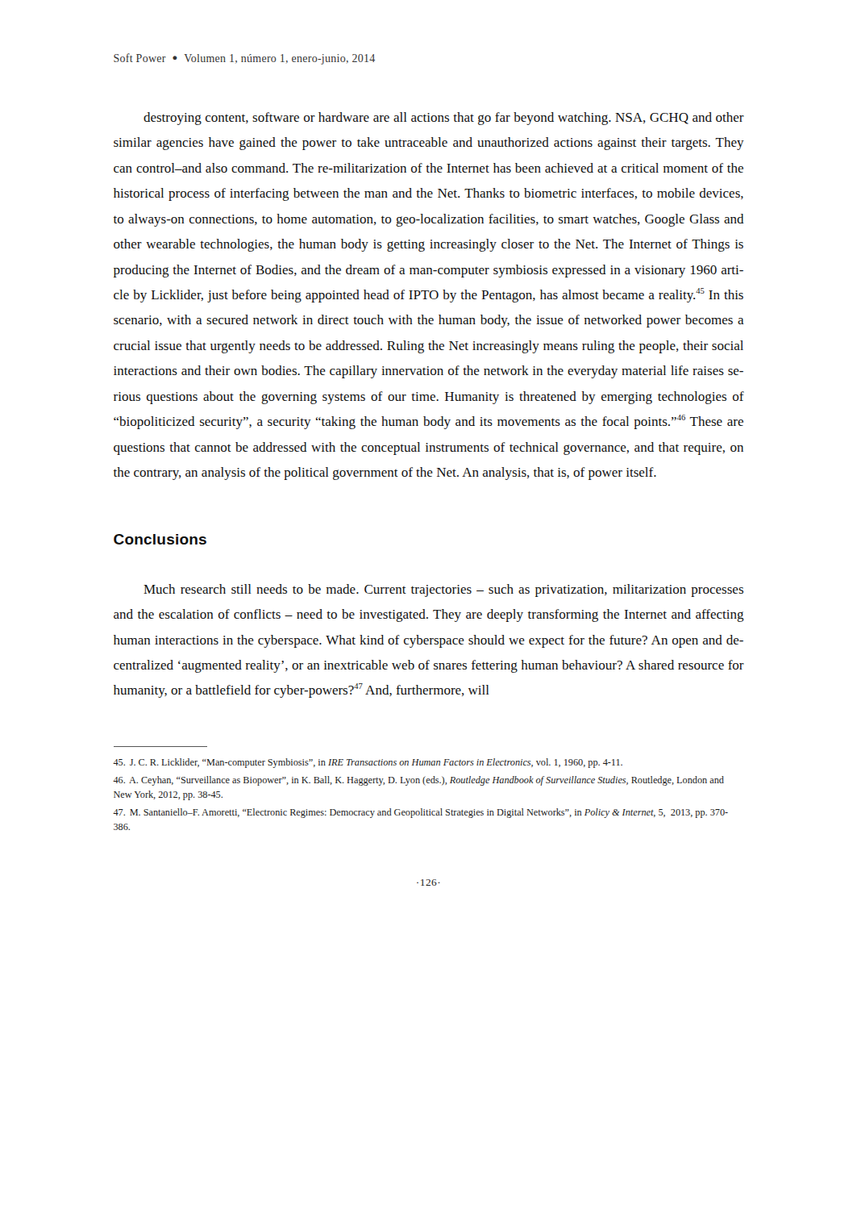Soft Power●Volumen 1, número 1, enero-junio, 2014
destroying content, software or hardware are all actions that go far beyond watching. NSA, GCHQ and other similar agencies have gained the power to take untraceable and unauthorized actions against their targets. They can control–and also command. The re-militarization of the Internet has been achieved at a critical moment of the historical process of interfacing between the man and the Net. Thanks to biometric interfaces, to mobile devices, to always-on connections, to home automation, to geo-localization facilities, to smart watches, Google Glass and other wearable technologies, the human body is getting increasingly closer to the Net. The Internet of Things is producing the Internet of Bodies, and the dream of a man-computer symbiosis expressed in a visionary 1960 article by Licklider, just before being appointed head of IPTO by the Pentagon, has almost became a reality.45 In this scenario, with a secured network in direct touch with the human body, the issue of networked power becomes a crucial issue that urgently needs to be addressed. Ruling the Net increasingly means ruling the people, their social interactions and their own bodies. The capillary innervation of the network in the everyday material life raises serious questions about the governing systems of our time. Humanity is threatened by emerging technologies of “biopoliticized security”, a security “taking the human body and its movements as the focal points.”46 These are questions that cannot be addressed with the conceptual instruments of technical governance, and that require, on the contrary, an analysis of the political government of the Net. An analysis, that is, of power itself.
Conclusions
Much research still needs to be made. Current trajectories – such as privatization, militarization processes and the escalation of conflicts – need to be investigated. They are deeply transforming the Internet and affecting human interactions in the cyberspace. What kind of cyberspace should we expect for the future? An open and decentralized ‘augmented reality’, or an inextricable web of snares fettering human behaviour? A shared resource for humanity, or a battlefield for cyber-powers?47 And, furthermore, will
45. J. C. R. Licklider, “Man-computer Symbiosis”, in IRE Transactions on Human Factors in Electronics, vol. 1, 1960, pp. 4-11.
46. A. Ceyhan, “Surveillance as Biopower”, in K. Ball, K. Haggerty, D. Lyon (eds.), Routledge Handbook of Surveillance Studies, Routledge, London and New York, 2012, pp. 38-45.
47. M. Santaniello–F. Amoretti, “Electronic Regimes: Democracy and Geopolitical Strategies in Digital Networks”, in Policy & Internet, 5, 2013, pp. 370-386.
·126·